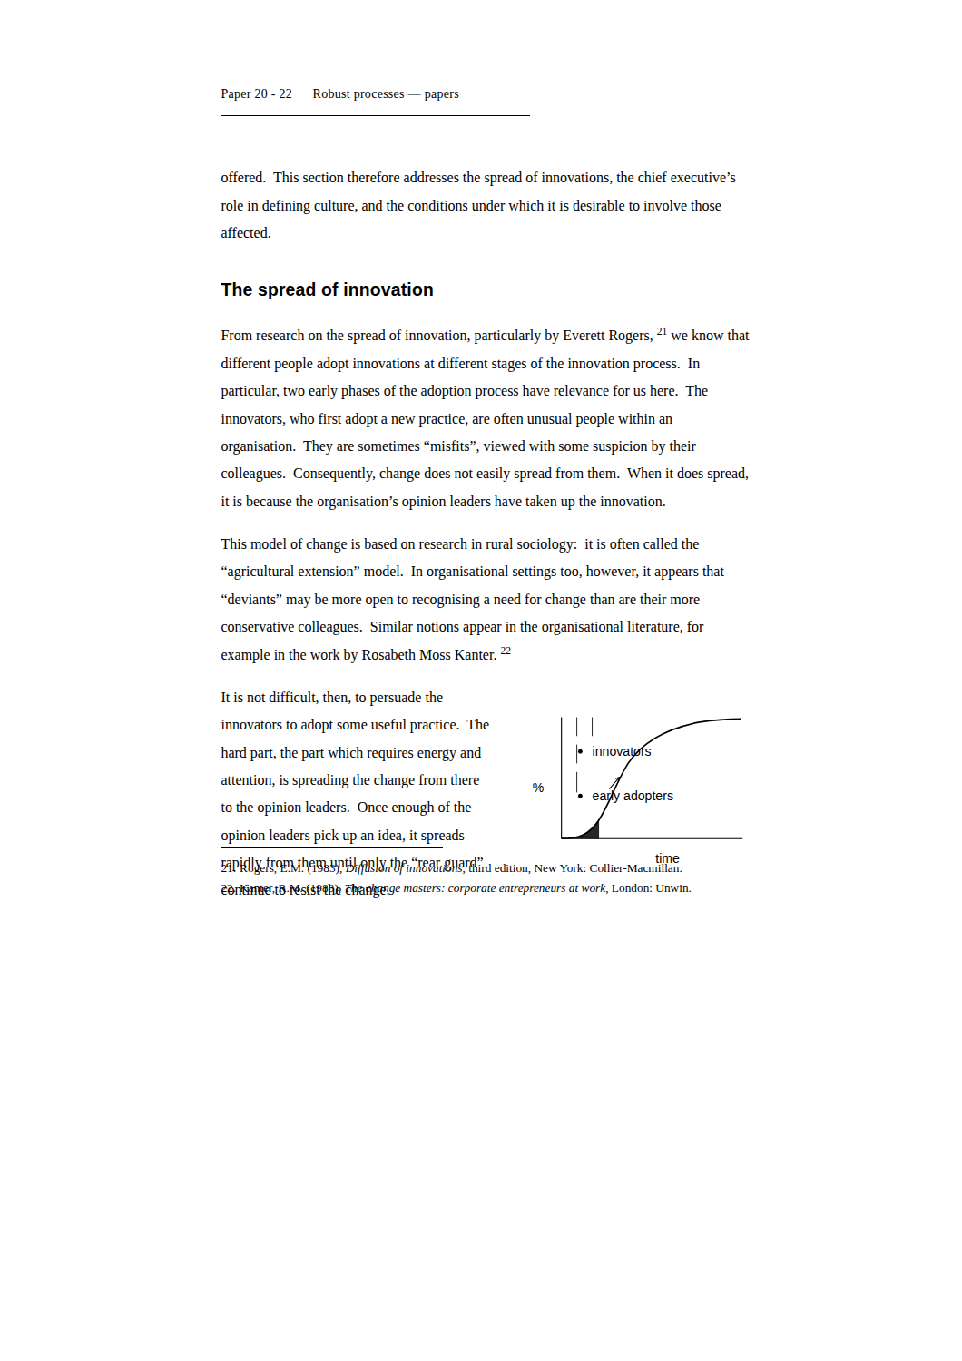Paper 20 - 22 Robust processes — papers
offered. This section therefore addresses the spread of innovations, the chief executive’s role in defining culture, and the conditions under which it is desirable to involve those affected.
The spread of innovation
From research on the spread of innovation, particularly by Everett Rogers, 21 we know that different people adopt innovations at different stages of the innovation process. In particular, two early phases of the adoption process have relevance for us here. The innovators, who first adopt a new practice, are often unusual people within an organisation. They are sometimes “misfits”, viewed with some suspicion by their colleagues. Consequently, change does not easily spread from them. When it does spread, it is because the organisation’s opinion leaders have taken up the innovation.
This model of change is based on research in rural sociology: it is often called the “agricultural extension” model. In organisational settings too, however, it appears that “deviants” may be more open to recognising a need for change than are their more conservative colleagues. Similar notions appear in the organisational literature, for example in the work by Rosabeth Moss Kanter. 22
innovators early adopters % time
It is not difficult, then, to persuade the innovators to adopt some useful practice. The hard part, the part which requires energy and attention, is spreading the change from there to the opinion leaders. Once enough of the opinion leaders pick up an idea, it spreads rapidly from them until only the “rear guard” continue to resist the change.
21. Rogers, E.M. (1983), Diffusion of innovations, third edition, New York: Collier-Macmillan.
22. Kanter, R.M. (1983), The change masters: corporate entrepreneurs at work, London: Unwin.